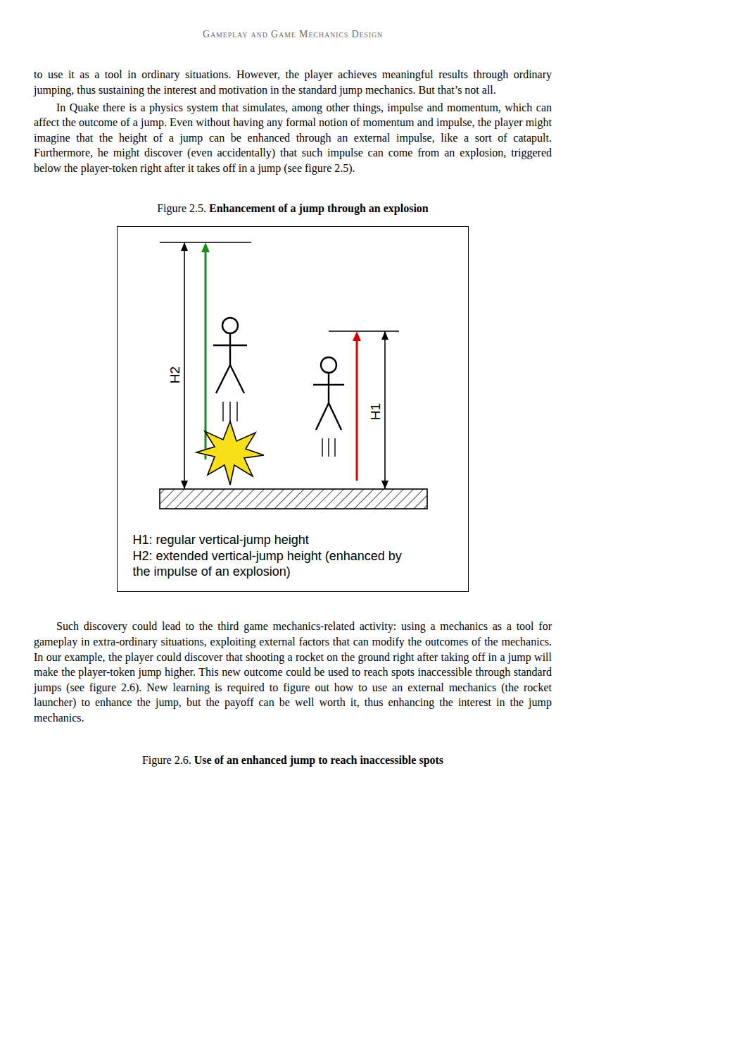Gameplay and Game Mechanics Design
to use it as a tool in ordinary situations. However, the player achieves meaningful results through ordinary jumping, thus sustaining the interest and motivation in the standard jump mechanics. But that’s not all.
In Quake there is a physics system that simulates, among other things, impulse and momentum, which can affect the outcome of a jump. Even without having any formal notion of momentum and impulse, the player might imagine that the height of a jump can be enhanced through an external impulse, like a sort of catapult. Furthermore, he might discover (even accidentally) that such impulse can come from an explosion, triggered below the player-token right after it takes off in a jump (see figure 2.5).
Figure 2.5. Enhancement of a jump through an explosion
H2 H1
H1: regular vertical-jump height
H2: extended vertical-jump height (enhanced by
the impulse of an explosion)
Such discovery could lead to the third game mechanics-related activity: using a mechanics as a tool for gameplay in extra-ordinary situations, exploiting external factors that can modify the outcomes of the mechanics. In our example, the player could discover that shooting a rocket on the ground right after taking off in a jump will make the player-token jump higher. This new outcome could be used to reach spots inaccessible through standard jumps (see figure 2.6). New learning is required to figure out how to use an external mechanics (the rocket launcher) to enhance the jump, but the payoff can be well worth it, thus enhancing the interest in the jump mechanics.
Figure 2.6. Use of an enhanced jump to reach inaccessible spots